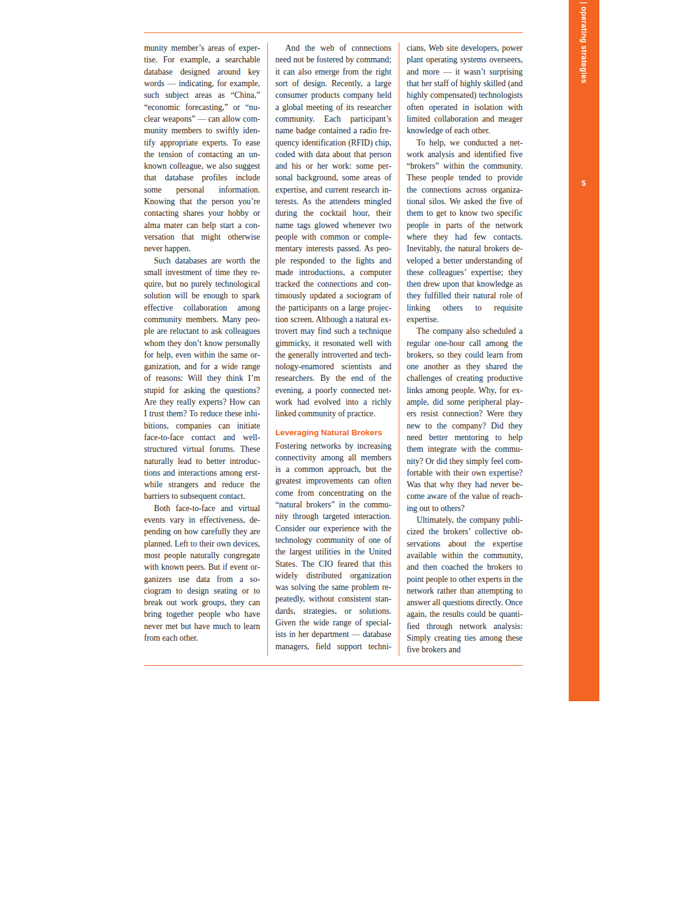comment | operating strategies
5
munity member’s areas of expertise. For example, a searchable database designed around key words — indicating, for example, such subject areas as “China,” “economic forecasting,” or “nuclear weapons” — can allow community members to swiftly identify appropriate experts. To ease the tension of contacting an unknown colleague, we also suggest that database profiles include some personal information. Knowing that the person you’re contacting shares your hobby or alma mater can help start a conversation that might otherwise never happen.
Such databases are worth the small investment of time they require, but no purely technological solution will be enough to spark effective collaboration among community members. Many people are reluctant to ask colleagues whom they don’t know personally for help, even within the same organization, and for a wide range of reasons: Will they think I’m stupid for asking the questions? Are they really experts? How can I trust them? To reduce these inhibitions, companies can initiate face-to-face contact and well-structured virtual forums. These naturally lead to better introductions and interactions among erstwhile strangers and reduce the barriers to subsequent contact.
Both face-to-face and virtual events vary in effectiveness, depending on how carefully they are planned. Left to their own devices, most people naturally congregate with known peers. But if event organizers use data from a sociogram to design seating or to break out work groups, they can bring together people who have never met but have much to learn from each other.
And the web of connections need not be fostered by command; it can also emerge from the right sort of design. Recently, a large consumer products company held a global meeting of its researcher community. Each participant’s name badge contained a radio frequency identification (RFID) chip, coded with data about that person and his or her work: some personal background, some areas of expertise, and current research interests. As the attendees mingled during the cocktail hour, their name tags glowed whenever two people with common or complementary interests passed. As people responded to the lights and made introductions, a computer tracked the connections and continuously updated a sociogram of the participants on a large projection screen. Although a natural extrovert may find such a technique gimmicky, it resonated well with the generally introverted and technology-enamored scientists and researchers. By the end of the evening, a poorly connected network had evolved into a richly linked community of practice.
Leveraging Natural Brokers
Fostering networks by increasing connectivity among all members is a common approach, but the greatest improvements can often come from concentrating on the “natural brokers” in the community through targeted interaction. Consider our experience with the technology community of one of the largest utilities in the United States. The CIO feared that this widely distributed organization was solving the same problem repeatedly, without consistent standards, strategies, or solutions. Given the wide range of specialists in her department — database managers, field support technicians, Web site developers, power plant operating systems overseers, and more — it wasn’t surprising that her staff of highly skilled (and highly compensated) technologists often operated in isolation with limited collaboration and meager knowledge of each other.
To help, we conducted a network analysis and identified five “brokers” within the community. These people tended to provide the connections across organizational silos. We asked the five of them to get to know two specific people in parts of the network where they had few contacts. Inevitably, the natural brokers developed a better understanding of these colleagues’ expertise; they then drew upon that knowledge as they fulfilled their natural role of linking others to requisite expertise.
The company also scheduled a regular one-hour call among the brokers, so they could learn from one another as they shared the challenges of creating productive links among people. Why, for example, did some peripheral players resist connection? Were they new to the company? Did they need better mentoring to help them integrate with the community? Or did they simply feel comfortable with their own expertise? Was that why they had never become aware of the value of reaching out to others?
Ultimately, the company publicized the brokers’ collective observations about the expertise available within the community, and then coached the brokers to point people to other experts in the network rather than attempting to answer all questions directly. Once again, the results could be quantified through network analysis: Simply creating ties among these five brokers and